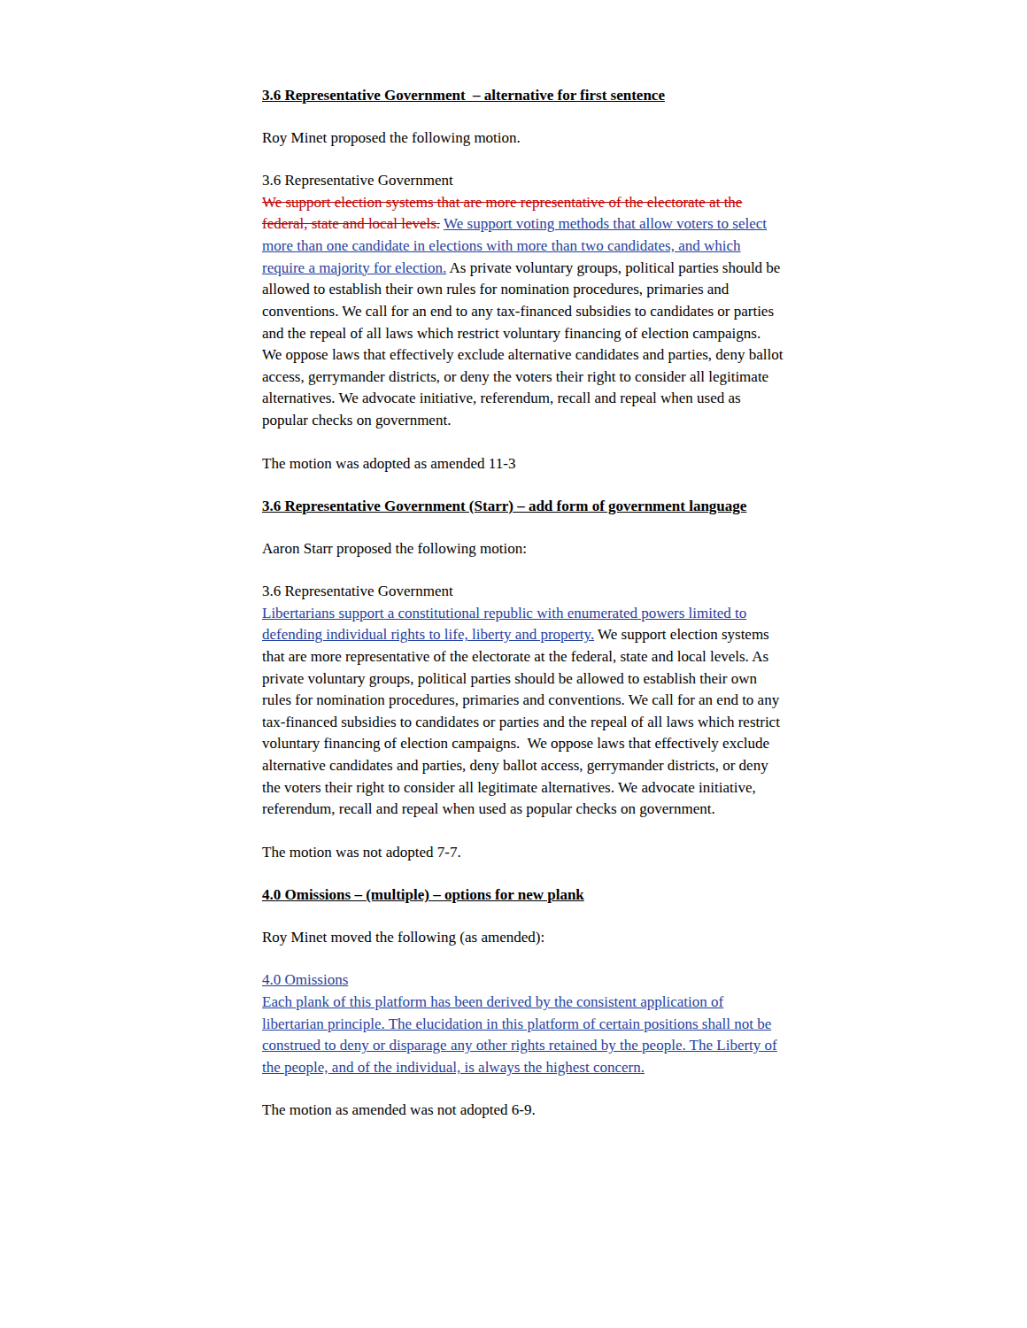3.6 Representative Government – alternative for first sentence
Roy Minet proposed the following motion.
3.6 Representative Government
We support election systems that are more representative of the electorate at the federal, state and local levels. We support voting methods that allow voters to select more than one candidate in elections with more than two candidates, and which require a majority for election. As private voluntary groups, political parties should be allowed to establish their own rules for nomination procedures, primaries and conventions. We call for an end to any tax-financed subsidies to candidates or parties and the repeal of all laws which restrict voluntary financing of election campaigns. We oppose laws that effectively exclude alternative candidates and parties, deny ballot access, gerrymander districts, or deny the voters their right to consider all legitimate alternatives. We advocate initiative, referendum, recall and repeal when used as popular checks on government.
The motion was adopted as amended 11-3
3.6 Representative Government (Starr) – add form of government language
Aaron Starr proposed the following motion:
3.6 Representative Government
Libertarians support a constitutional republic with enumerated powers limited to defending individual rights to life, liberty and property. We support election systems that are more representative of the electorate at the federal, state and local levels. As private voluntary groups, political parties should be allowed to establish their own rules for nomination procedures, primaries and conventions. We call for an end to any tax-financed subsidies to candidates or parties and the repeal of all laws which restrict voluntary financing of election campaigns. We oppose laws that effectively exclude alternative candidates and parties, deny ballot access, gerrymander districts, or deny the voters their right to consider all legitimate alternatives. We advocate initiative, referendum, recall and repeal when used as popular checks on government.
The motion was not adopted 7-7.
4.0 Omissions – (multiple) – options for new plank
Roy Minet moved the following (as amended):
4.0 Omissions
Each plank of this platform has been derived by the consistent application of libertarian principle. The elucidation in this platform of certain positions shall not be construed to deny or disparage any other rights retained by the people. The Liberty of the people, and of the individual, is always the highest concern.
The motion as amended was not adopted 6-9.